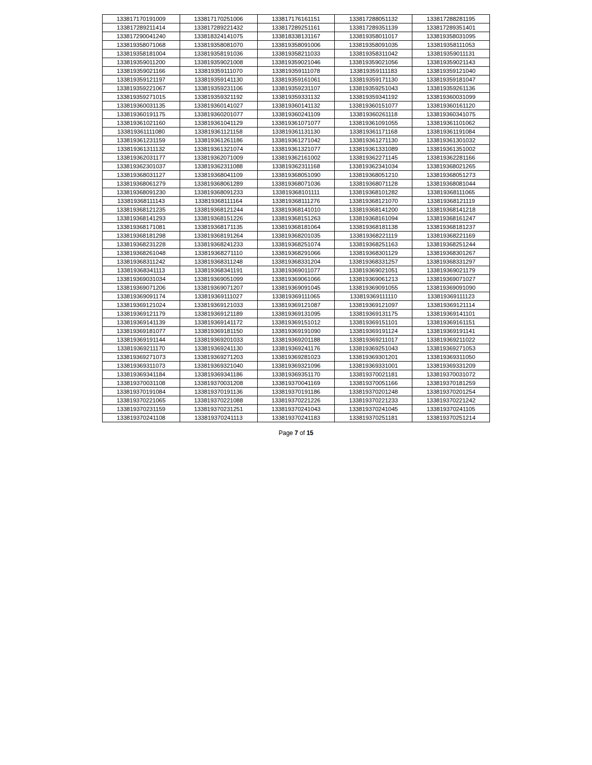| 133817170191009 | 133817170251006 | 133817176161151 | 133817288051132 | 133817288281195 |
| 133817289211414 | 133817289221432 | 133817289251161 | 133817289351139 | 133817289351401 |
| 133817290041240 | 133818324141075 | 133818338131167 | 133819358011017 | 133819358031095 |
| 133819358071068 | 133819358081070 | 133819358091006 | 133819358091035 | 133819358111053 |
| 133819358181004 | 133819358191036 | 133819358211033 | 133819358311042 | 133819359011131 |
| 133819359011200 | 133819359021008 | 133819359021046 | 133819359021056 | 133819359021143 |
| 133819359021166 | 133819359111070 | 133819359111078 | 133819359111183 | 133819359121040 |
| 133819359121197 | 133819359141130 | 133819359161061 | 133819359171130 | 133819359181047 |
| 133819359221067 | 133819359231106 | 133819359231107 | 133819359251043 | 133819359261136 |
| 133819359271015 | 133819359321192 | 133819359331132 | 133819359341192 | 133819360031099 |
| 133819360031135 | 133819360141027 | 133819360141132 | 133819360151077 | 133819360161120 |
| 133819360191175 | 133819360201077 | 133819360241109 | 133819360261118 | 133819360341075 |
| 133819361021160 | 133819361041129 | 133819361071077 | 133819361091055 | 133819361101062 |
| 133819361111080 | 133819361121158 | 133819361131130 | 133819361171168 | 133819361191084 |
| 133819361231159 | 133819361261186 | 133819361271042 | 133819361271130 | 133819361301032 |
| 133819361311132 | 133819361321074 | 133819361321077 | 133819361331089 | 133819361351002 |
| 133819362031177 | 133819362071009 | 133819362161002 | 133819362271145 | 133819362281166 |
| 133819362301037 | 133819362311088 | 133819362311168 | 133819362341034 | 133819368021265 |
| 133819368031127 | 133819368041109 | 133819368051090 | 133819368051210 | 133819368051273 |
| 133819368061279 | 133819368061289 | 133819368071036 | 133819368071128 | 133819368081044 |
| 133819368091230 | 133819368091233 | 133819368101111 | 133819368101282 | 133819368111065 |
| 133819368111143 | 133819368111164 | 133819368111276 | 133819368121070 | 133819368121119 |
| 133819368121235 | 133819368121244 | 133819368141010 | 133819368141200 | 133819368141218 |
| 133819368141293 | 133819368151226 | 133819368151263 | 133819368161094 | 133819368161247 |
| 133819368171081 | 133819368171135 | 133819368181064 | 133819368181138 | 133819368181237 |
| 133819368181298 | 133819368191264 | 133819368201035 | 133819368221119 | 133819368221169 |
| 133819368231228 | 133819368241233 | 133819368251074 | 133819368251163 | 133819368251244 |
| 133819368261048 | 133819368271110 | 133819368291066 | 133819368301129 | 133819368301267 |
| 133819368311242 | 133819368311248 | 133819368331204 | 133819368331257 | 133819368331297 |
| 133819368341113 | 133819368341191 | 133819369011077 | 133819369021051 | 133819369021179 |
| 133819369031034 | 133819369051099 | 133819369061066 | 133819369061213 | 133819369071027 |
| 133819369071206 | 133819369071207 | 133819369091045 | 133819369091055 | 133819369091090 |
| 133819369091174 | 133819369111027 | 133819369111065 | 133819369111110 | 133819369111123 |
| 133819369121024 | 133819369121033 | 133819369121087 | 133819369121097 | 133819369121114 |
| 133819369121179 | 133819369121189 | 133819369131095 | 133819369131175 | 133819369141101 |
| 133819369141139 | 133819369141172 | 133819369151012 | 133819369151101 | 133819369161151 |
| 133819369181077 | 133819369181150 | 133819369191090 | 133819369191124 | 133819369191141 |
| 133819369191144 | 133819369201033 | 133819369201188 | 133819369211017 | 133819369211022 |
| 133819369211170 | 133819369241130 | 133819369241176 | 133819369251043 | 133819369271053 |
| 133819369271073 | 133819369271203 | 133819369281023 | 133819369301201 | 133819369311050 |
| 133819369311073 | 133819369321040 | 133819369321096 | 133819369331001 | 133819369331209 |
| 133819369341184 | 133819369341186 | 133819369351170 | 133819370021181 | 133819370031072 |
| 133819370031108 | 133819370031208 | 133819370041169 | 133819370051166 | 133819370181259 |
| 133819370191084 | 133819370191136 | 133819370191186 | 133819370201248 | 133819370201254 |
| 133819370221065 | 133819370221088 | 133819370221226 | 133819370221233 | 133819370221242 |
| 133819370231159 | 133819370231251 | 133819370241043 | 133819370241045 | 133819370241105 |
| 133819370241108 | 133819370241113 | 133819370241183 | 133819370251181 | 133819370251214 |
Page 7 of 15